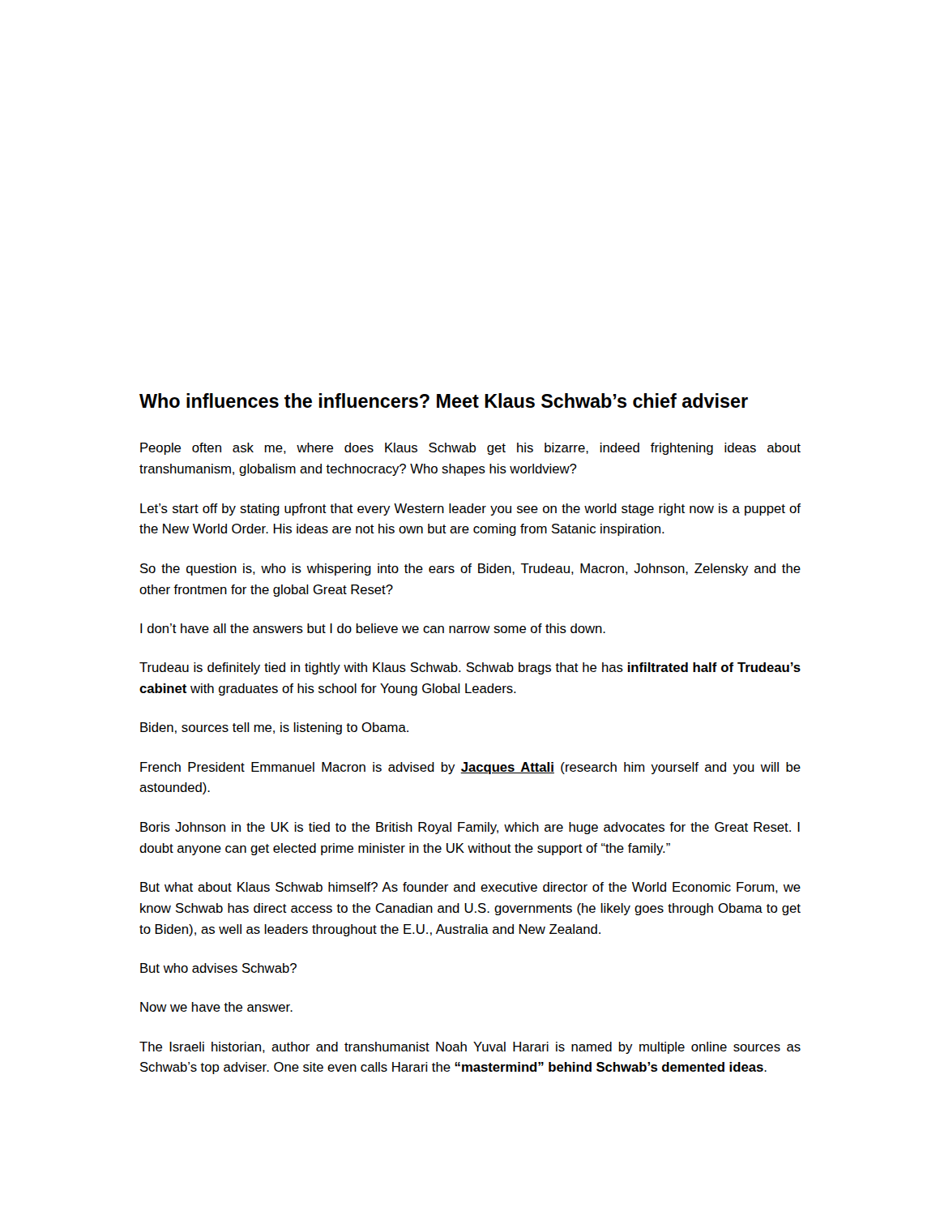Who influences the influencers? Meet Klaus Schwab’s chief adviser
People often ask me, where does Klaus Schwab get his bizarre, indeed frightening ideas about transhumanism, globalism and technocracy? Who shapes his worldview?
Let’s start off by stating upfront that every Western leader you see on the world stage right now is a puppet of the New World Order. His ideas are not his own but are coming from Satanic inspiration.
So the question is, who is whispering into the ears of Biden, Trudeau, Macron, Johnson, Zelensky and the other frontmen for the global Great Reset?
I don’t have all the answers but I do believe we can narrow some of this down.
Trudeau is definitely tied in tightly with Klaus Schwab. Schwab brags that he has infiltrated half of Trudeau’s cabinet with graduates of his school for Young Global Leaders.
Biden, sources tell me, is listening to Obama.
French President Emmanuel Macron is advised by Jacques Attali (research him yourself and you will be astounded).
Boris Johnson in the UK is tied to the British Royal Family, which are huge advocates for the Great Reset. I doubt anyone can get elected prime minister in the UK without the support of “the family.”
But what about Klaus Schwab himself? As founder and executive director of the World Economic Forum, we know Schwab has direct access to the Canadian and U.S. governments (he likely goes through Obama to get to Biden), as well as leaders throughout the E.U., Australia and New Zealand.
But who advises Schwab?
Now we have the answer.
The Israeli historian, author and transhumanist Noah Yuval Harari is named by multiple online sources as Schwab’s top adviser. One site even calls Harari the “mastermind” behind Schwab’s demented ideas.